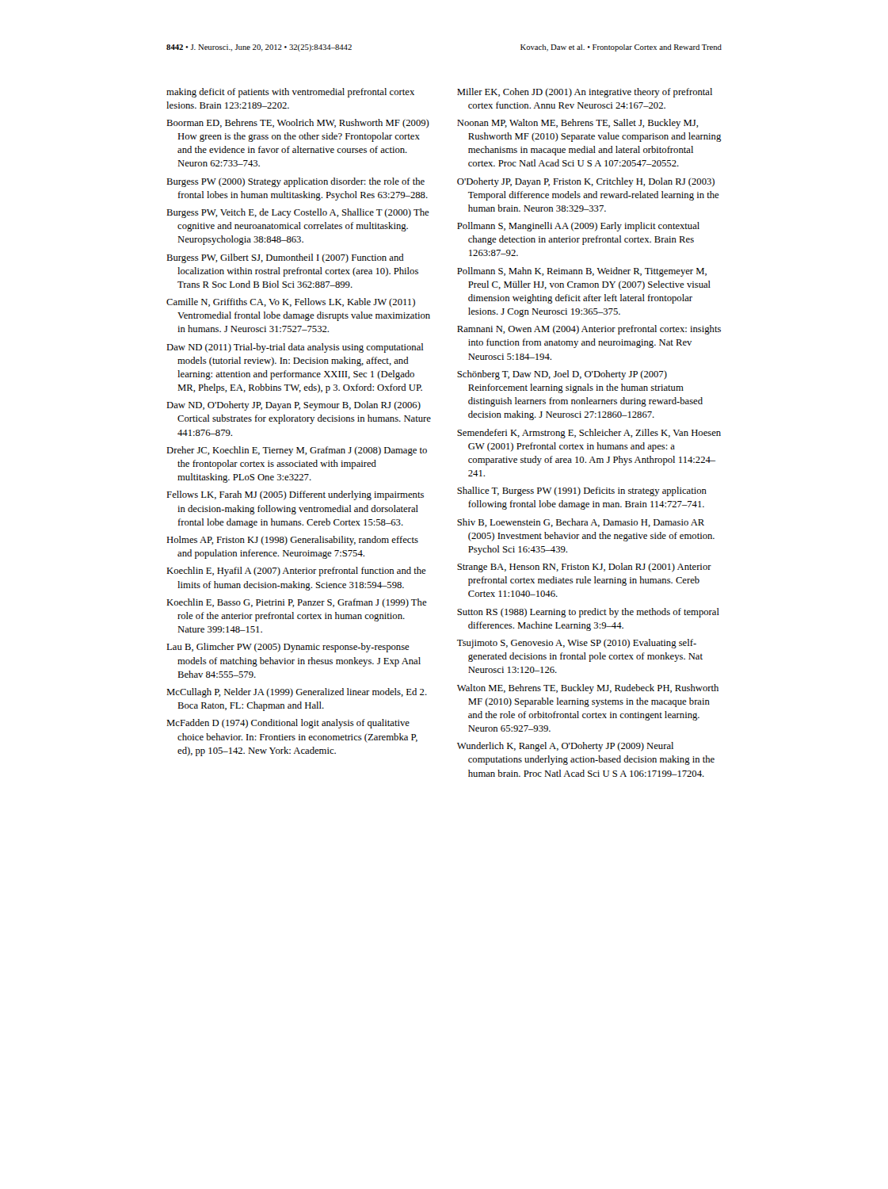8442 • J. Neurosci., June 20, 2012 • 32(25):8434–8442
Kovach, Daw et al. • Frontopolar Cortex and Reward Trend
making deficit of patients with ventromedial prefrontal cortex lesions. Brain 123:2189–2202.
Boorman ED, Behrens TE, Woolrich MW, Rushworth MF (2009) How green is the grass on the other side? Frontopolar cortex and the evidence in favor of alternative courses of action. Neuron 62:733–743.
Burgess PW (2000) Strategy application disorder: the role of the frontal lobes in human multitasking. Psychol Res 63:279–288.
Burgess PW, Veitch E, de Lacy Costello A, Shallice T (2000) The cognitive and neuroanatomical correlates of multitasking. Neuropsychologia 38:848–863.
Burgess PW, Gilbert SJ, Dumontheil I (2007) Function and localization within rostral prefrontal cortex (area 10). Philos Trans R Soc Lond B Biol Sci 362:887–899.
Camille N, Griffiths CA, Vo K, Fellows LK, Kable JW (2011) Ventromedial frontal lobe damage disrupts value maximization in humans. J Neurosci 31:7527–7532.
Daw ND (2011) Trial-by-trial data analysis using computational models (tutorial review). In: Decision making, affect, and learning: attention and performance XXIII, Sec 1 (Delgado MR, Phelps, EA, Robbins TW, eds), p 3. Oxford: Oxford UP.
Daw ND, O'Doherty JP, Dayan P, Seymour B, Dolan RJ (2006) Cortical substrates for exploratory decisions in humans. Nature 441:876–879.
Dreher JC, Koechlin E, Tierney M, Grafman J (2008) Damage to the frontopolar cortex is associated with impaired multitasking. PLoS One 3:e3227.
Fellows LK, Farah MJ (2005) Different underlying impairments in decision-making following ventromedial and dorsolateral frontal lobe damage in humans. Cereb Cortex 15:58–63.
Holmes AP, Friston KJ (1998) Generalisability, random effects and population inference. Neuroimage 7:S754.
Koechlin E, Hyafil A (2007) Anterior prefrontal function and the limits of human decision-making. Science 318:594–598.
Koechlin E, Basso G, Pietrini P, Panzer S, Grafman J (1999) The role of the anterior prefrontal cortex in human cognition. Nature 399:148–151.
Lau B, Glimcher PW (2005) Dynamic response-by-response models of matching behavior in rhesus monkeys. J Exp Anal Behav 84:555–579.
McCullagh P, Nelder JA (1999) Generalized linear models, Ed 2. Boca Raton, FL: Chapman and Hall.
McFadden D (1974) Conditional logit analysis of qualitative choice behavior. In: Frontiers in econometrics (Zarembka P, ed), pp 105–142. New York: Academic.
Miller EK, Cohen JD (2001) An integrative theory of prefrontal cortex function. Annu Rev Neurosci 24:167–202.
Noonan MP, Walton ME, Behrens TE, Sallet J, Buckley MJ, Rushworth MF (2010) Separate value comparison and learning mechanisms in macaque medial and lateral orbitofrontal cortex. Proc Natl Acad Sci U S A 107:20547–20552.
O'Doherty JP, Dayan P, Friston K, Critchley H, Dolan RJ (2003) Temporal difference models and reward-related learning in the human brain. Neuron 38:329–337.
Pollmann S, Manginelli AA (2009) Early implicit contextual change detection in anterior prefrontal cortex. Brain Res 1263:87–92.
Pollmann S, Mahn K, Reimann B, Weidner R, Tittgemeyer M, Preul C, Müller HJ, von Cramon DY (2007) Selective visual dimension weighting deficit after left lateral frontopolar lesions. J Cogn Neurosci 19:365–375.
Ramnani N, Owen AM (2004) Anterior prefrontal cortex: insights into function from anatomy and neuroimaging. Nat Rev Neurosci 5:184–194.
Schönberg T, Daw ND, Joel D, O'Doherty JP (2007) Reinforcement learning signals in the human striatum distinguish learners from nonlearners during reward-based decision making. J Neurosci 27:12860–12867.
Semendeferi K, Armstrong E, Schleicher A, Zilles K, Van Hoesen GW (2001) Prefrontal cortex in humans and apes: a comparative study of area 10. Am J Phys Anthropol 114:224–241.
Shallice T, Burgess PW (1991) Deficits in strategy application following frontal lobe damage in man. Brain 114:727–741.
Shiv B, Loewenstein G, Bechara A, Damasio H, Damasio AR (2005) Investment behavior and the negative side of emotion. Psychol Sci 16:435–439.
Strange BA, Henson RN, Friston KJ, Dolan RJ (2001) Anterior prefrontal cortex mediates rule learning in humans. Cereb Cortex 11:1040–1046.
Sutton RS (1988) Learning to predict by the methods of temporal differences. Machine Learning 3:9–44.
Tsujimoto S, Genovesio A, Wise SP (2010) Evaluating self-generated decisions in frontal pole cortex of monkeys. Nat Neurosci 13:120–126.
Walton ME, Behrens TE, Buckley MJ, Rudebeck PH, Rushworth MF (2010) Separable learning systems in the macaque brain and the role of orbitofrontal cortex in contingent learning. Neuron 65:927–939.
Wunderlich K, Rangel A, O'Doherty JP (2009) Neural computations underlying action-based decision making in the human brain. Proc Natl Acad Sci U S A 106:17199–17204.